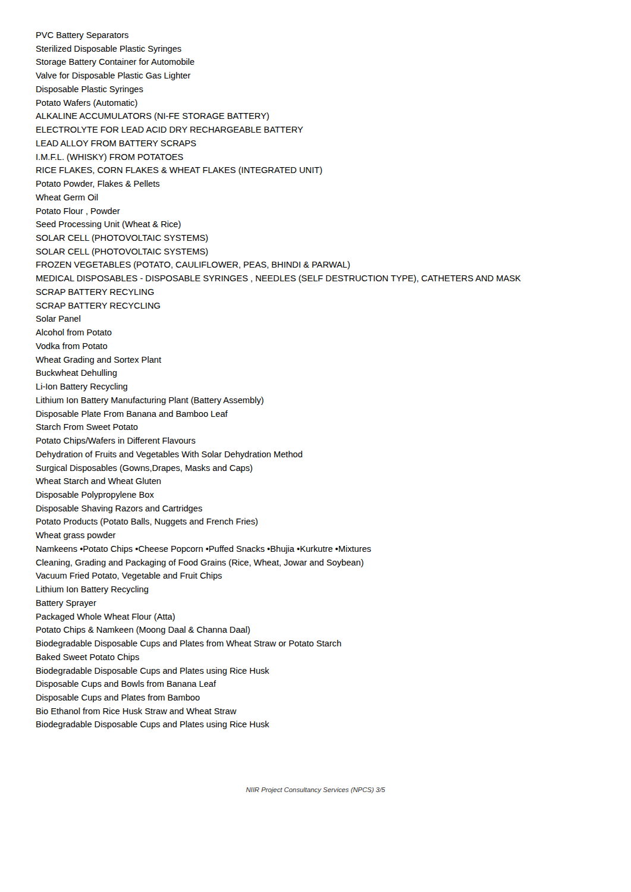PVC Battery Separators
Sterilized Disposable Plastic Syringes
Storage Battery Container for Automobile
Valve for Disposable Plastic Gas Lighter
Disposable Plastic Syringes
Potato Wafers (Automatic)
ALKALINE ACCUMULATORS (NI-FE STORAGE BATTERY)
ELECTROLYTE FOR LEAD ACID DRY RECHARGEABLE BATTERY
LEAD ALLOY FROM BATTERY SCRAPS
I.M.F.L. (WHISKY) FROM POTATOES
RICE FLAKES, CORN FLAKES & WHEAT FLAKES (INTEGRATED UNIT)
Potato Powder, Flakes & Pellets
Wheat Germ Oil
Potato Flour , Powder
Seed Processing Unit (Wheat & Rice)
SOLAR CELL (PHOTOVOLTAIC SYSTEMS)
SOLAR CELL (PHOTOVOLTAIC SYSTEMS)
FROZEN VEGETABLES (POTATO, CAULIFLOWER, PEAS, BHINDI & PARWAL)
MEDICAL DISPOSABLES - DISPOSABLE SYRINGES , NEEDLES (SELF DESTRUCTION TYPE), CATHETERS AND MASK
SCRAP BATTERY RECYLING
SCRAP BATTERY RECYCLING
Solar Panel
Alcohol from Potato
Vodka from Potato
Wheat Grading and Sortex Plant
Buckwheat Dehulling
Li-Ion Battery Recycling
Lithium Ion Battery Manufacturing Plant (Battery Assembly)
Disposable Plate From Banana and Bamboo Leaf
Starch From Sweet Potato
Potato Chips/Wafers in Different Flavours
Dehydration of Fruits and Vegetables With Solar Dehydration Method
Surgical Disposables (Gowns,Drapes, Masks and Caps)
Wheat Starch and Wheat Gluten
Disposable Polypropylene Box
Disposable Shaving Razors and Cartridges
Potato Products (Potato Balls, Nuggets and French Fries)
Wheat grass powder
Namkeens •Potato Chips •Cheese Popcorn •Puffed Snacks •Bhujia •Kurkutre •Mixtures
Cleaning, Grading and Packaging of Food Grains (Rice, Wheat, Jowar and Soybean)
Vacuum Fried Potato, Vegetable and Fruit Chips
Lithium Ion Battery Recycling
Battery Sprayer
Packaged Whole Wheat Flour (Atta)
Potato Chips & Namkeen (Moong Daal & Channa Daal)
Biodegradable Disposable Cups and Plates from Wheat Straw or Potato Starch
Baked Sweet Potato Chips
Biodegradable Disposable Cups and Plates using Rice Husk
Disposable Cups and Bowls from Banana Leaf
Disposable Cups and Plates from Bamboo
Bio Ethanol from Rice Husk Straw and Wheat Straw
Biodegradable Disposable Cups and Plates using Rice Husk
NIIR Project Consultancy Services (NPCS) 3/5